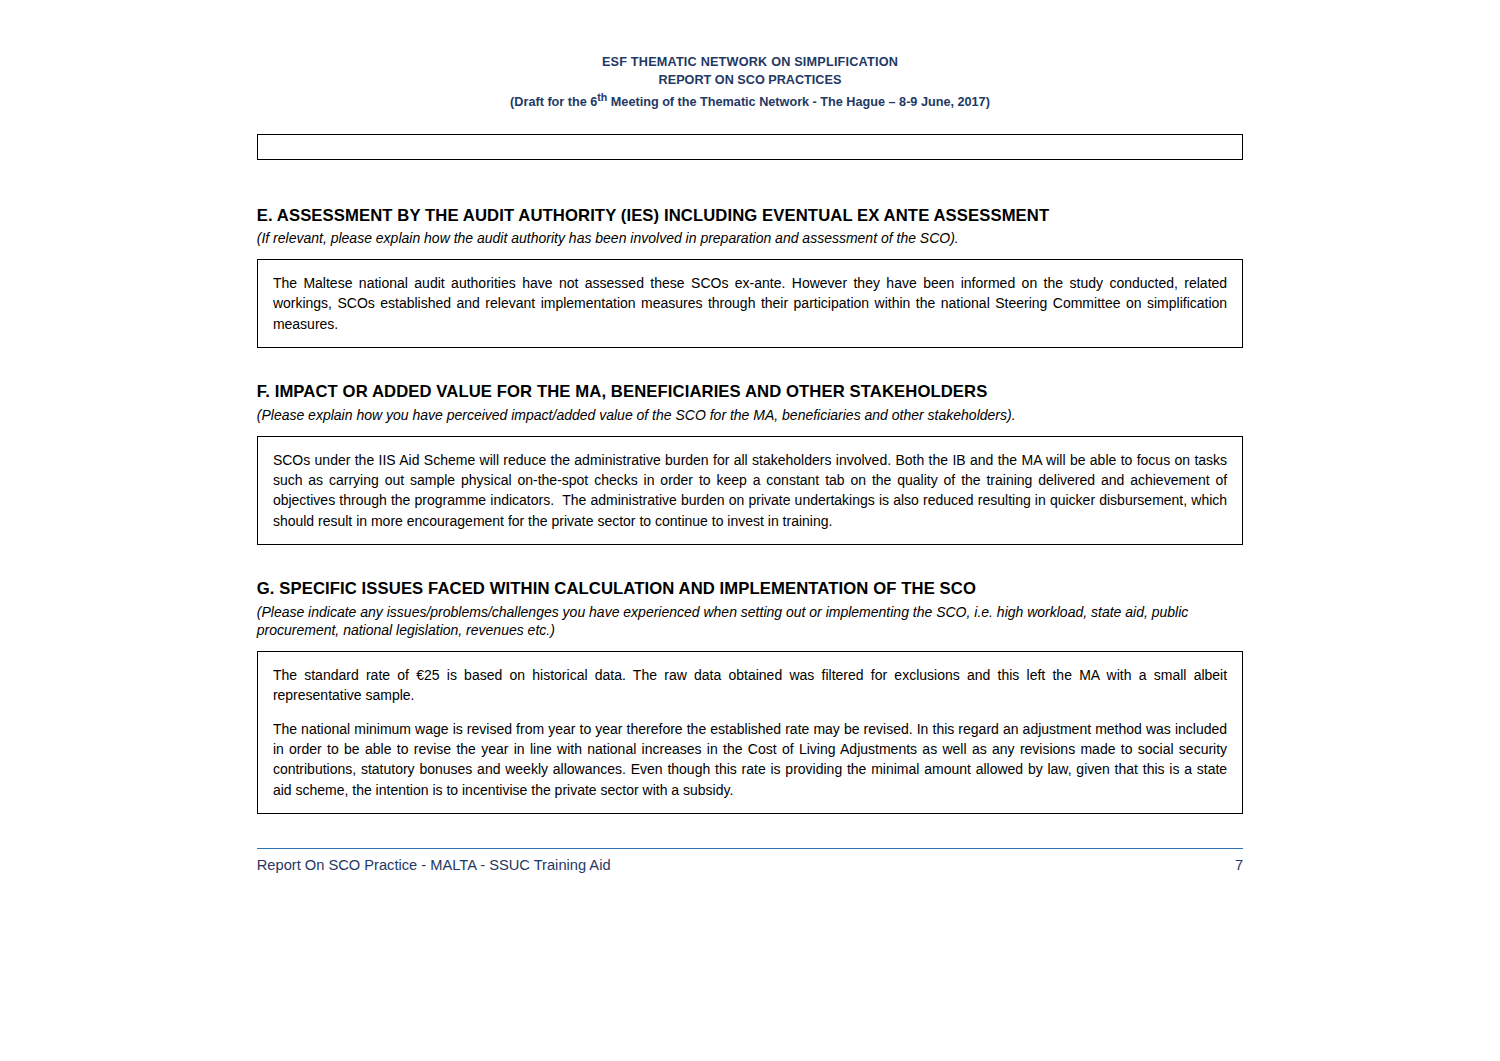ESF THEMATIC NETWORK ON SIMPLIFICATION
REPORT ON SCO PRACTICES
(Draft for the 6th Meeting of the Thematic Network - The Hague – 8-9 June, 2017)
E. ASSESSMENT BY THE AUDIT AUTHORITY (IES) INCLUDING EVENTUAL EX ANTE ASSESSMENT
(If relevant, please explain how the audit authority has been involved in preparation and assessment of the SCO).
The Maltese national audit authorities have not assessed these SCOs ex-ante. However they have been informed on the study conducted, related workings, SCOs established and relevant implementation measures through their participation within the national Steering Committee on simplification measures.
F. IMPACT OR ADDED VALUE FOR THE MA, BENEFICIARIES AND OTHER STAKEHOLDERS
(Please explain how you have perceived impact/added value of the SCO for the MA, beneficiaries and other stakeholders).
SCOs under the IIS Aid Scheme will reduce the administrative burden for all stakeholders involved. Both the IB and the MA will be able to focus on tasks such as carrying out sample physical on-the-spot checks in order to keep a constant tab on the quality of the training delivered and achievement of objectives through the programme indicators. The administrative burden on private undertakings is also reduced resulting in quicker disbursement, which should result in more encouragement for the private sector to continue to invest in training.
G. SPECIFIC ISSUES FACED WITHIN CALCULATION AND IMPLEMENTATION OF THE SCO
(Please indicate any issues/problems/challenges you have experienced when setting out or implementing the SCO, i.e. high workload, state aid, public procurement, national legislation, revenues etc.)
The standard rate of €25 is based on historical data. The raw data obtained was filtered for exclusions and this left the MA with a small albeit representative sample.
The national minimum wage is revised from year to year therefore the established rate may be revised. In this regard an adjustment method was included in order to be able to revise the year in line with national increases in the Cost of Living Adjustments as well as any revisions made to social security contributions, statutory bonuses and weekly allowances. Even though this rate is providing the minimal amount allowed by law, given that this is a state aid scheme, the intention is to incentivise the private sector with a subsidy.
Report On SCO Practice - MALTA - SSUC Training Aid
7